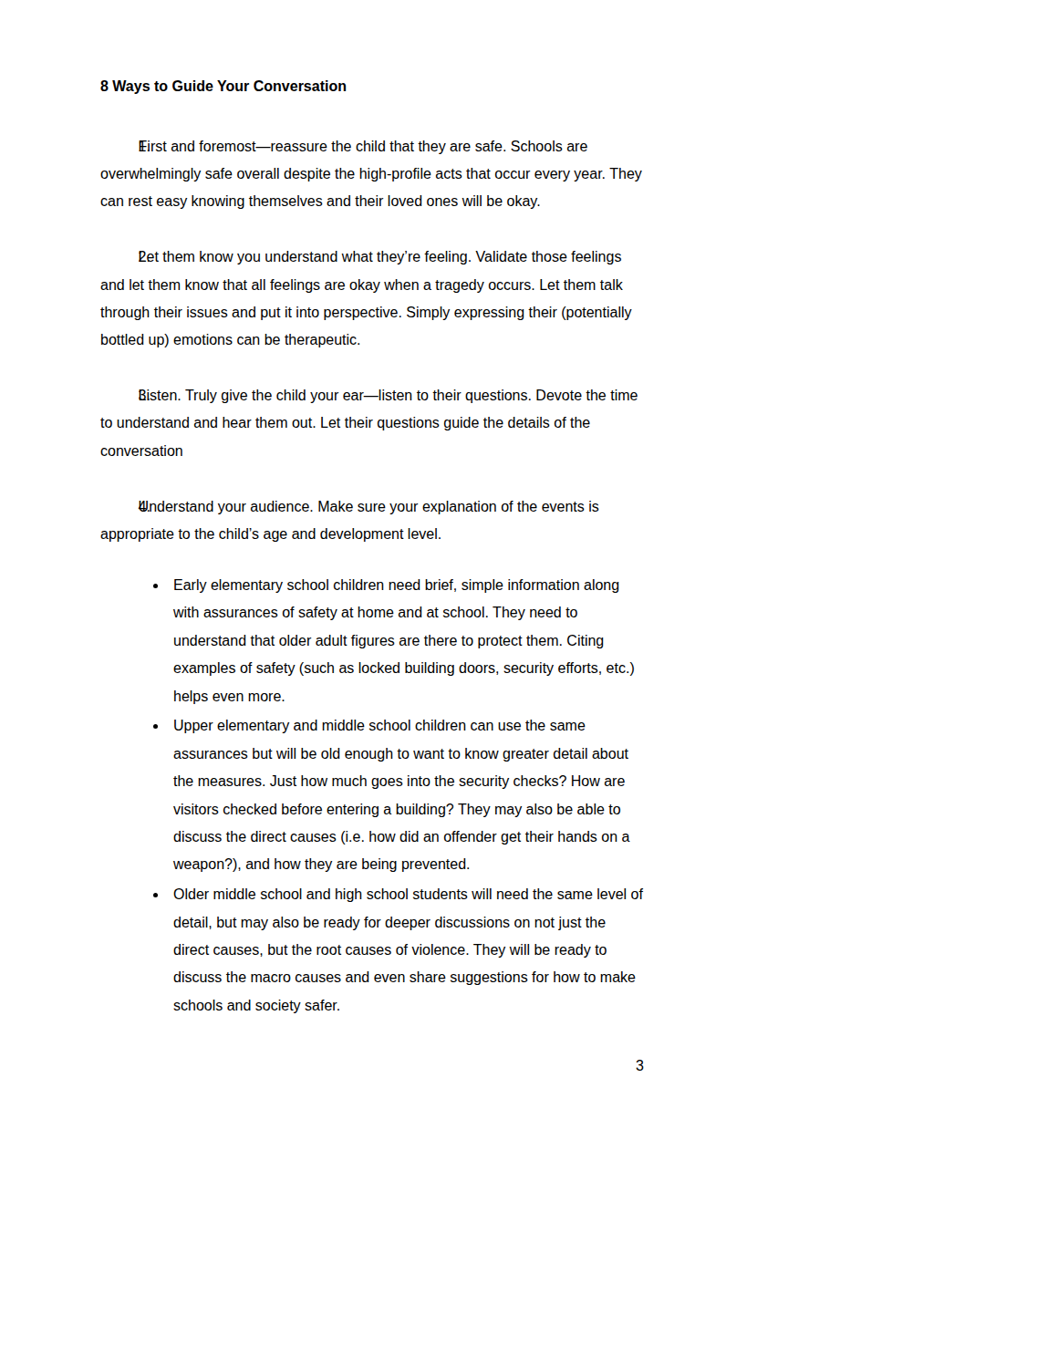8 Ways to Guide Your Conversation
First and foremost—reassure the child that they are safe. Schools are overwhelmingly safe overall despite the high-profile acts that occur every year. They can rest easy knowing themselves and their loved ones will be okay.
Let them know you understand what they’re feeling. Validate those feelings and let them know that all feelings are okay when a tragedy occurs. Let them talk through their issues and put it into perspective. Simply expressing their (potentially bottled up) emotions can be therapeutic.
Listen. Truly give the child your ear—listen to their questions. Devote the time to understand and hear them out. Let their questions guide the details of the conversation
Understand your audience. Make sure your explanation of the events is appropriate to the child’s age and development level.
Early elementary school children need brief, simple information along with assurances of safety at home and at school. They need to understand that older adult figures are there to protect them. Citing examples of safety (such as locked building doors, security efforts, etc.) helps even more.
Upper elementary and middle school children can use the same assurances but will be old enough to want to know greater detail about the measures. Just how much goes into the security checks? How are visitors checked before entering a building? They may also be able to discuss the direct causes (i.e. how did an offender get their hands on a weapon?), and how they are being prevented.
Older middle school and high school students will need the same level of detail, but may also be ready for deeper discussions on not just the direct causes, but the root causes of violence. They will be ready to discuss the macro causes and even share suggestions for how to make schools and society safer.
3